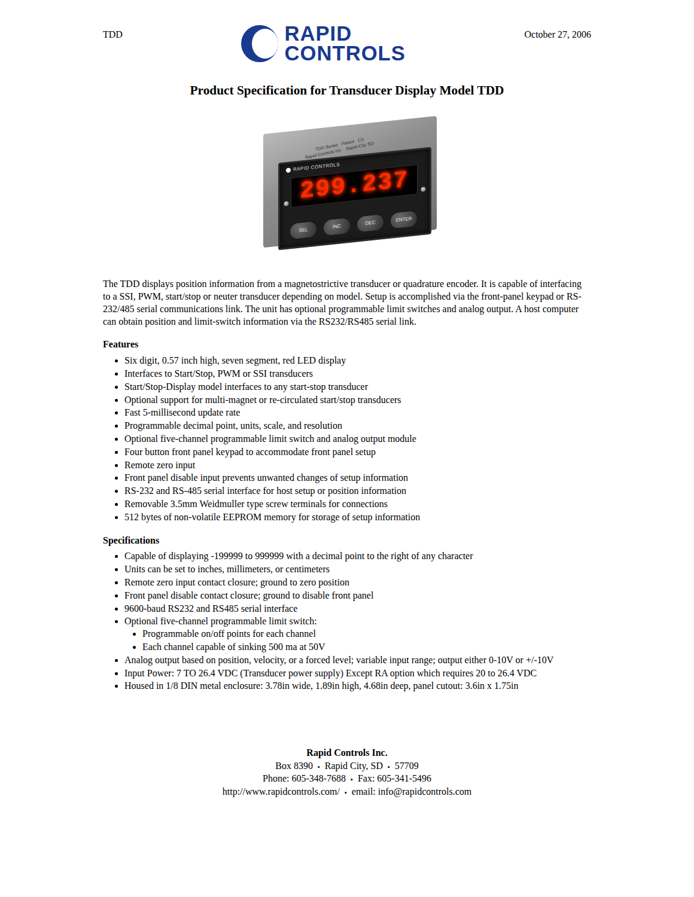TDD
RAPID
CONTROLS
October 27, 2006
Product Specification for Transducer Display Model TDD
TDD Series Patent C3 Rapid Controls Inc. Rapid City SD
RAPID CONTROLS
299.237
SEL
INC
DEC
ENTER
The TDD displays position information from a magnetostrictive transducer or quadrature encoder. It is capable of interfacing to a SSI, PWM, start/stop or neuter transducer depending on model. Setup is accomplished via the front-panel keypad or RS-232/485 serial communications link. The unit has optional programmable limit switches and analog output. A host computer can obtain position and limit-switch information via the RS232/RS485 serial link.
Features
Six digit, 0.57 inch high, seven segment, red LED display
Interfaces to Start/Stop, PWM or SSI transducers
Start/Stop-Display model interfaces to any start-stop transducer
Optional support for multi-magnet or re-circulated start/stop transducers
Fast 5-millisecond update rate
Programmable decimal point, units, scale, and resolution
Optional five-channel programmable limit switch and analog output module
Four button front panel keypad to accommodate front panel setup
Remote zero input
Front panel disable input prevents unwanted changes of setup information
RS-232 and RS-485 serial interface for host setup or position information
Removable 3.5mm Weidmuller type screw terminals for connections
512 bytes of non-volatile EEPROM memory for storage of setup information
Specifications
Capable of displaying -199999 to 999999 with a decimal point to the right of any character
Units can be set to inches, millimeters, or centimeters
Remote zero input contact closure; ground to zero position
Front panel disable contact closure; ground to disable front panel
9600-baud RS232 and RS485 serial interface
Optional five-channel programmable limit switch:
Programmable on/off points for each channel
Each channel capable of sinking 500 ma at 50V
Analog output based on position, velocity, or a forced level; variable input range; output either 0-10V or +/-10V
Input Power: 7 TO 26.4 VDC (Transducer power supply) Except RA option which requires 20 to 26.4 VDC
Housed in 1/8 DIN metal enclosure: 3.78in wide, 1.89in high, 4.68in deep, panel cutout: 3.6in x 1.75in
Rapid Controls Inc.
Box 8390 ▪ Rapid City, SD ▪ 57709
Phone: 605-348-7688 ▪ Fax: 605-341-5496
http://www.rapidcontrols.com/ ▪ email: info@rapidcontrols.com